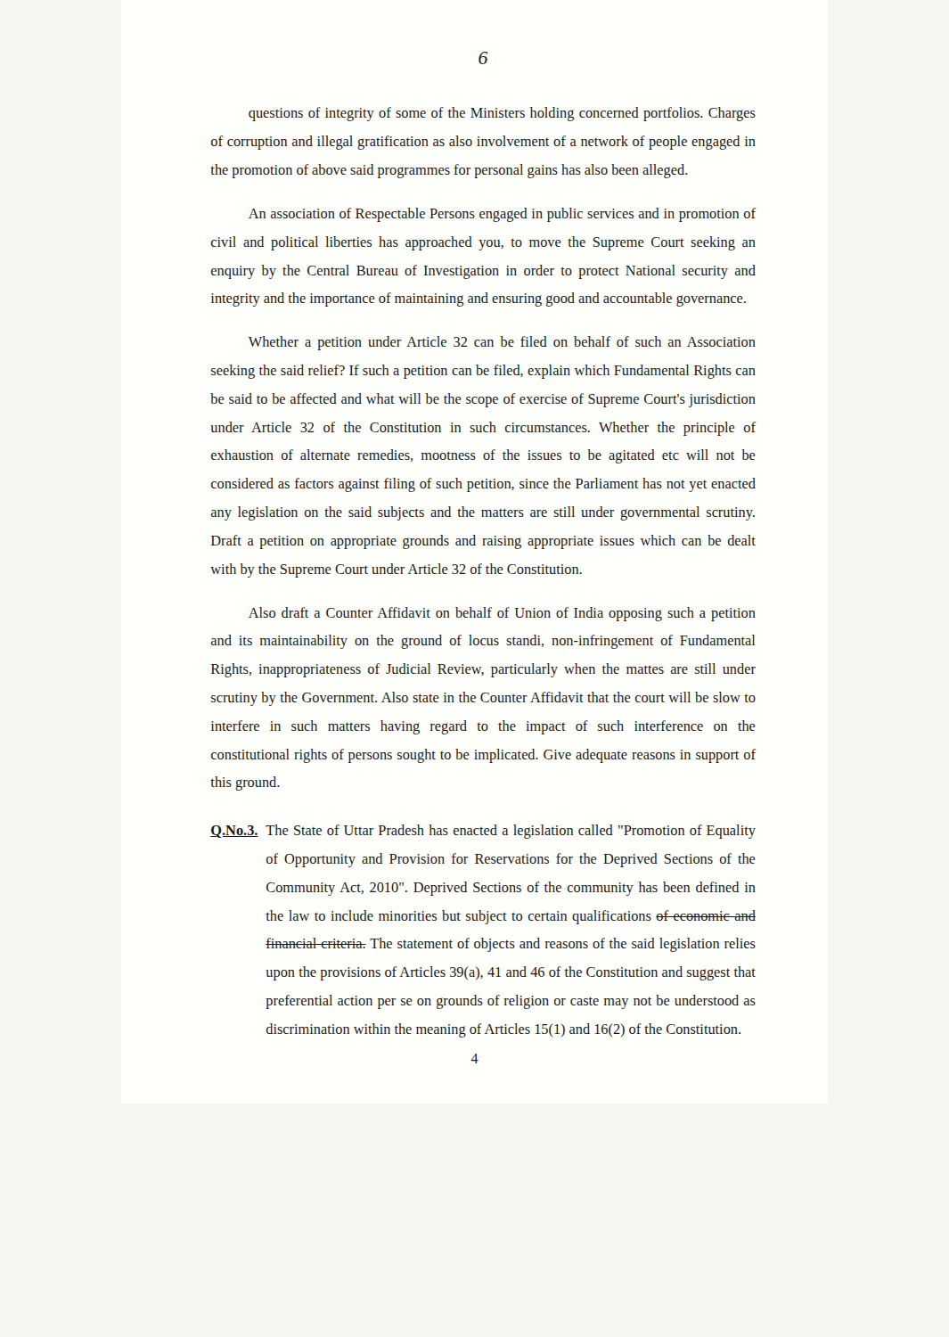6
questions of integrity of some of the Ministers holding concerned portfolios. Charges of corruption and illegal gratification as also involvement of a network of people engaged in the promotion of above said programmes for personal gains has also been alleged.
An association of Respectable Persons engaged in public services and in promotion of civil and political liberties has approached you, to move the Supreme Court seeking an enquiry by the Central Bureau of Investigation in order to protect National security and integrity and the importance of maintaining and ensuring good and accountable governance.
Whether a petition under Article 32 can be filed on behalf of such an Association seeking the said relief? If such a petition can be filed, explain which Fundamental Rights can be said to be affected and what will be the scope of exercise of Supreme Court's jurisdiction under Article 32 of the Constitution in such circumstances. Whether the principle of exhaustion of alternate remedies, mootness of the issues to be agitated etc will not be considered as factors against filing of such petition, since the Parliament has not yet enacted any legislation on the said subjects and the matters are still under governmental scrutiny. Draft a petition on appropriate grounds and raising appropriate issues which can be dealt with by the Supreme Court under Article 32 of the Constitution.
Also draft a Counter Affidavit on behalf of Union of India opposing such a petition and its maintainability on the ground of locus standi, non-infringement of Fundamental Rights, inappropriateness of Judicial Review, particularly when the mattes are still under scrutiny by the Government. Also state in the Counter Affidavit that the court will be slow to interfere in such matters having regard to the impact of such interference on the constitutional rights of persons sought to be implicated. Give adequate reasons in support of this ground.
Q.No.3.
The State of Uttar Pradesh has enacted a legislation called "Promotion of Equality of Opportunity and Provision for Reservations for the Deprived Sections of the Community Act, 2010". Deprived Sections of the community has been defined in the law to include minorities but subject to certain qualifications of economic and financial criteria. The statement of objects and reasons of the said legislation relies upon the provisions of Articles 39(a), 41 and 46 of the Constitution and suggest that preferential action per se on grounds of religion or caste may not be understood as discrimination within the meaning of Articles 15(1) and 16(2) of the Constitution.
4